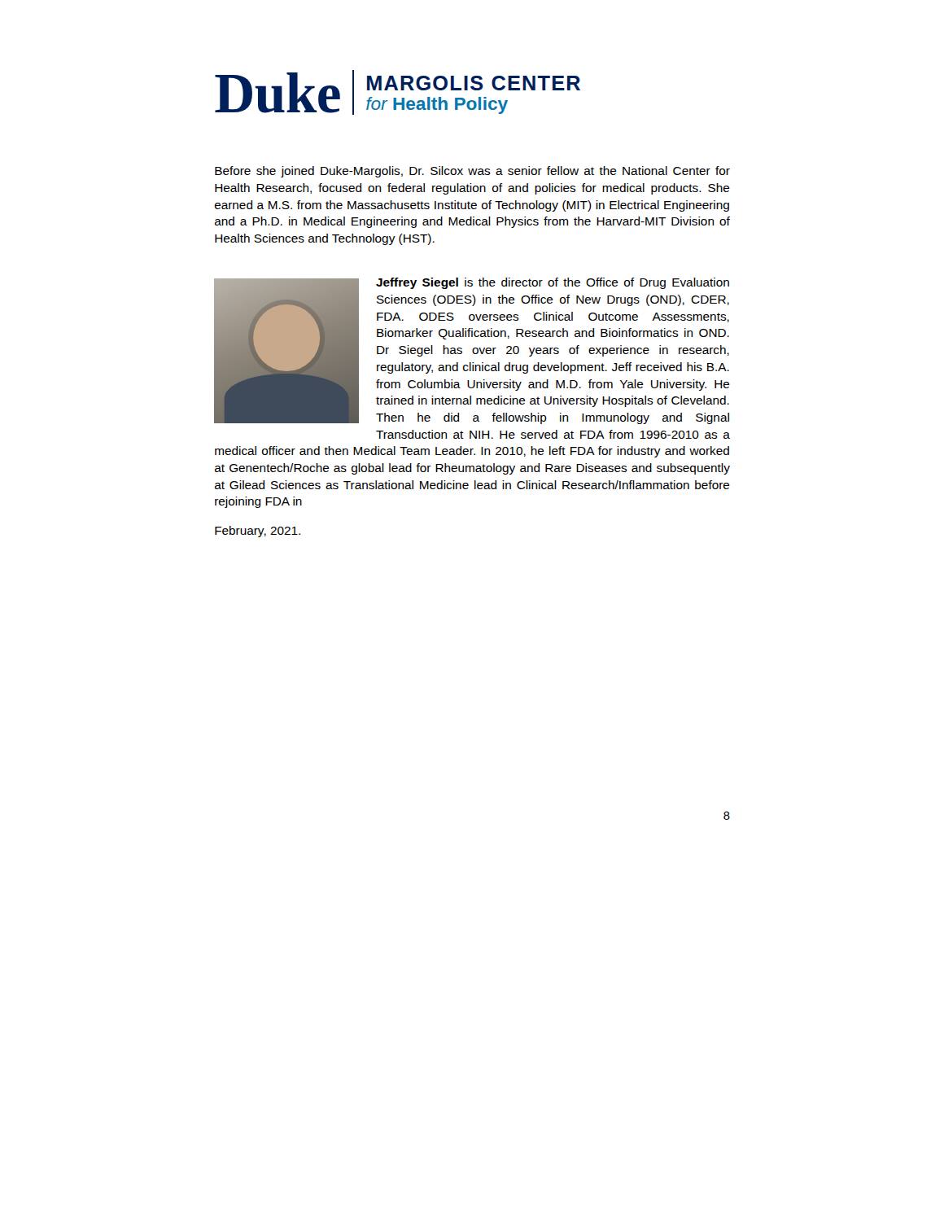Duke
Margolis Center
for Health Policy
Before she joined Duke-Margolis, Dr. Silcox was a senior fellow at the National Center for Health Research, focused on federal regulation of and policies for medical products. She earned a M.S. from the Massachusetts Institute of Technology (MIT) in Electrical Engineering and a Ph.D. in Medical Engineering and Medical Physics from the Harvard-MIT Division of Health Sciences and Technology (HST).
Jeffrey Siegel is the director of the Office of Drug Evaluation Sciences (ODES) in the Office of New Drugs (OND), CDER, FDA. ODES oversees Clinical Outcome Assessments, Biomarker Qualification, Research and Bioinformatics in OND. Dr Siegel has over 20 years of experience in research, regulatory, and clinical drug development. Jeff received his B.A. from Columbia University and M.D. from Yale University. He trained in internal medicine at University Hospitals of Cleveland. Then he did a fellowship in Immunology and Signal Transduction at NIH. He served at FDA from 1996-2010 as a medical officer and then Medical Team Leader. In 2010, he left FDA for industry and worked at Genentech/Roche as global lead for Rheumatology and Rare Diseases and subsequently at Gilead Sciences as Translational Medicine lead in Clinical Research/Inflammation before rejoining FDA in
February, 2021.
8